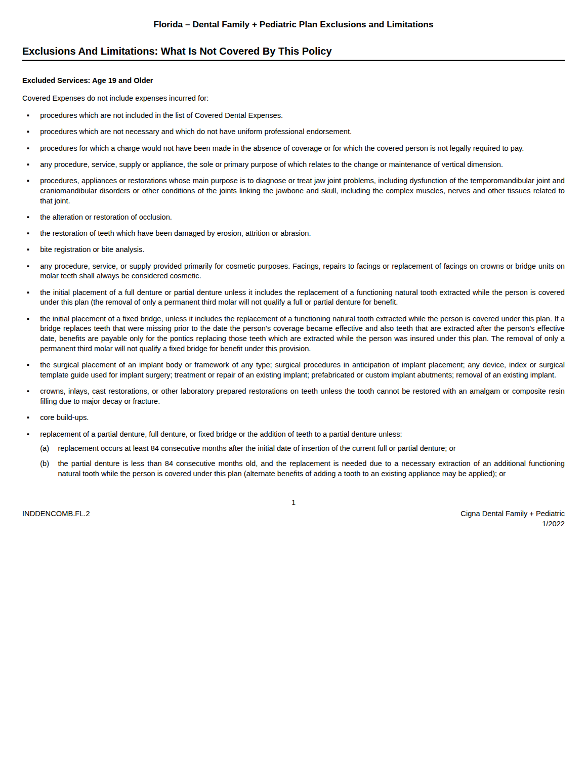Florida – Dental Family + Pediatric Plan Exclusions and Limitations
Exclusions And Limitations: What Is Not Covered By This Policy
Excluded Services: Age 19 and Older
Covered Expenses do not include expenses incurred for:
procedures which are not included in the list of Covered Dental Expenses.
procedures which are not necessary and which do not have uniform professional endorsement.
procedures for which a charge would not have been made in the absence of coverage or for which the covered person is not legally required to pay.
any procedure, service, supply or appliance, the sole or primary purpose of which relates to the change or maintenance of vertical dimension.
procedures, appliances or restorations whose main purpose is to diagnose or treat jaw joint problems, including dysfunction of the temporomandibular joint and craniomandibular disorders or other conditions of the joints linking the jawbone and skull, including the complex muscles, nerves and other tissues related to that joint.
the alteration or restoration of occlusion.
the restoration of teeth which have been damaged by erosion, attrition or abrasion.
bite registration or bite analysis.
any procedure, service, or supply provided primarily for cosmetic purposes. Facings, repairs to facings or replacement of facings on crowns or bridge units on molar teeth shall always be considered cosmetic.
the initial placement of a full denture or partial denture unless it includes the replacement of a functioning natural tooth extracted while the person is covered under this plan (the removal of only a permanent third molar will not qualify a full or partial denture for benefit.
the initial placement of a fixed bridge, unless it includes the replacement of a functioning natural tooth extracted while the person is covered under this plan. If a bridge replaces teeth that were missing prior to the date the person's coverage became effective and also teeth that are extracted after the person's effective date, benefits are payable only for the pontics replacing those teeth which are extracted while the person was insured under this plan. The removal of only a permanent third molar will not qualify a fixed bridge for benefit under this provision.
the surgical placement of an implant body or framework of any type; surgical procedures in anticipation of implant placement; any device, index or surgical template guide used for implant surgery; treatment or repair of an existing implant; prefabricated or custom implant abutments; removal of an existing implant.
crowns, inlays, cast restorations, or other laboratory prepared restorations on teeth unless the tooth cannot be restored with an amalgam or composite resin filling due to major decay or fracture.
core build-ups.
replacement of a partial denture, full denture, or fixed bridge or the addition of teeth to a partial denture unless:
(a) replacement occurs at least 84 consecutive months after the initial date of insertion of the current full or partial denture; or
(b) the partial denture is less than 84 consecutive months old, and the replacement is needed due to a necessary extraction of an additional functioning natural tooth while the person is covered under this plan (alternate benefits of adding a tooth to an existing appliance may be applied); or
1
INDDENCOMB.FL.2
Cigna Dental Family + Pediatric
1/2022